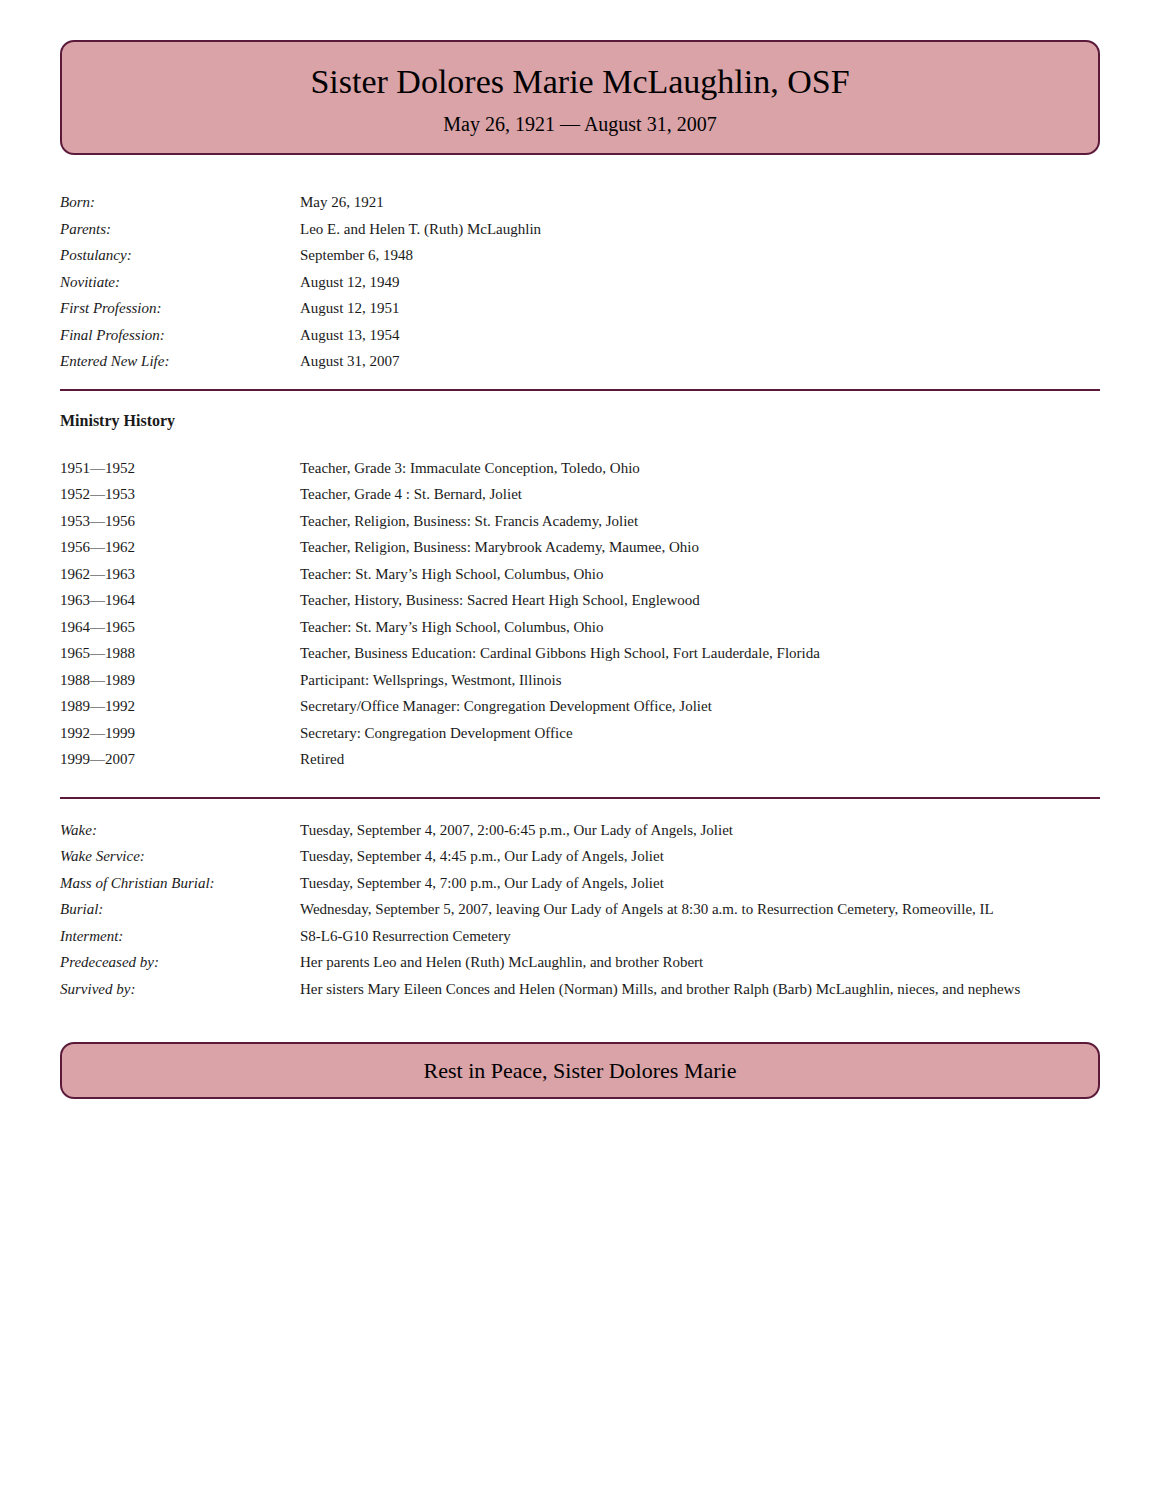Sister Dolores Marie McLaughlin, OSF
May 26, 1921 — August 31, 2007
| Born: | May 26, 1921 |
| Parents: | Leo E. and Helen T. (Ruth) McLaughlin |
| Postulancy: | September 6, 1948 |
| Novitiate: | August 12, 1949 |
| First Profession: | August 12, 1951 |
| Final Profession: | August 13, 1954 |
| Entered New Life: | August 31, 2007 |
Ministry History
| 1951—1952 | Teacher, Grade 3: Immaculate Conception, Toledo, Ohio |
| 1952—1953 | Teacher, Grade 4 : St. Bernard, Joliet |
| 1953—1956 | Teacher, Religion, Business: St. Francis Academy, Joliet |
| 1956—1962 | Teacher, Religion, Business: Marybrook Academy, Maumee, Ohio |
| 1962—1963 | Teacher: St. Mary’s High School, Columbus, Ohio |
| 1963—1964 | Teacher, History, Business: Sacred Heart High School, Englewood |
| 1964—1965 | Teacher: St. Mary’s High School, Columbus, Ohio |
| 1965—1988 | Teacher, Business Education: Cardinal Gibbons High School, Fort Lauderdale, Florida |
| 1988—1989 | Participant: Wellsprings, Westmont, Illinois |
| 1989—1992 | Secretary/Office Manager: Congregation Development Office, Joliet |
| 1992—1999 | Secretary: Congregation Development Office |
| 1999—2007 | Retired |
| Wake: | Tuesday, September 4, 2007, 2:00-6:45 p.m., Our Lady of Angels, Joliet |
| Wake Service: | Tuesday, September 4, 4:45 p.m., Our Lady of Angels, Joliet |
| Mass of Christian Burial: | Tuesday, September 4, 7:00 p.m., Our Lady of Angels, Joliet |
| Burial: | Wednesday, September 5, 2007, leaving Our Lady of Angels at 8:30 a.m. to Resurrection Cemetery, Romeoville, IL |
| Interment: | S8-L6-G10 Resurrection Cemetery |
| Predeceased by: | Her parents Leo and Helen (Ruth) McLaughlin, and brother Robert |
| Survived by: | Her sisters Mary Eileen Conces and Helen (Norman) Mills, and brother Ralph (Barb) McLaughlin, nieces, and nephews |
Rest in Peace, Sister Dolores Marie